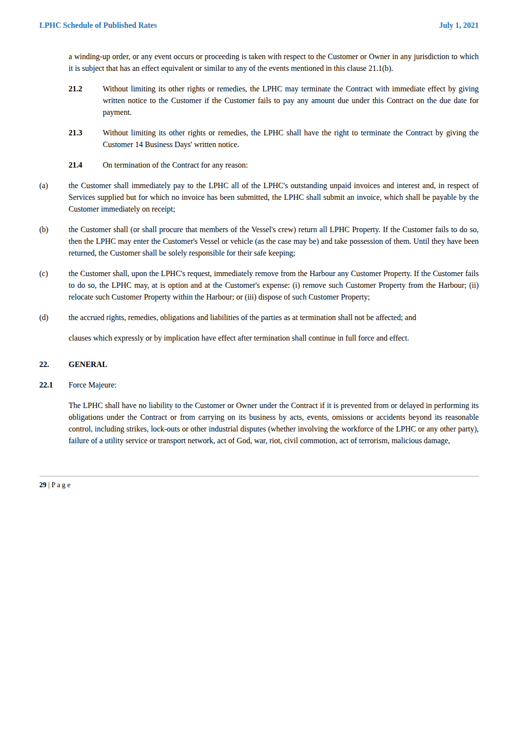LPHC Schedule of Published Rates
July 1, 2021
a winding-up order, or any event occurs or proceeding is taken with respect to the Customer or Owner in any jurisdiction to which it is subject that has an effect equivalent or similar to any of the events mentioned in this clause 21.1(b).
21.2
Without limiting its other rights or remedies, the LPHC may terminate the Contract with immediate effect by giving written notice to the Customer if the Customer fails to pay any amount due under this Contract on the due date for payment.
21.3
Without limiting its other rights or remedies, the LPHC shall have the right to terminate the Contract by giving the Customer 14 Business Days' written notice.
21.4
On termination of the Contract for any reason:
(a)
the Customer shall immediately pay to the LPHC all of the LPHC's outstanding unpaid invoices and interest and, in respect of Services supplied but for which no invoice has been submitted, the LPHC shall submit an invoice, which shall be payable by the Customer immediately on receipt;
(b)
the Customer shall (or shall procure that members of the Vessel's crew) return all LPHC Property. If the Customer fails to do so, then the LPHC may enter the Customer's Vessel or vehicle (as the case may be) and take possession of them. Until they have been returned, the Customer shall be solely responsible for their safe keeping;
(c)
the Customer shall, upon the LPHC's request, immediately remove from the Harbour any Customer Property. If the Customer fails to do so, the LPHC may, at is option and at the Customer's expense: (i) remove such Customer Property from the Harbour; (ii) relocate such Customer Property within the Harbour; or (iii) dispose of such Customer Property;
(d)
the accrued rights, remedies, obligations and liabilities of the parties as at termination shall not be affected; and
clauses which expressly or by implication have effect after termination shall continue in full force and effect.
22.
GENERAL
22.1
Force Majeure:
The LPHC shall have no liability to the Customer or Owner under the Contract if it is prevented from or delayed in performing its obligations under the Contract or from carrying on its business by acts, events, omissions or accidents beyond its reasonable control, including strikes, lock-outs or other industrial disputes (whether involving the workforce of the LPHC or any other party), failure of a utility service or transport network, act of God, war, riot, civil commotion, act of terrorism, malicious damage,
29 | P a g e